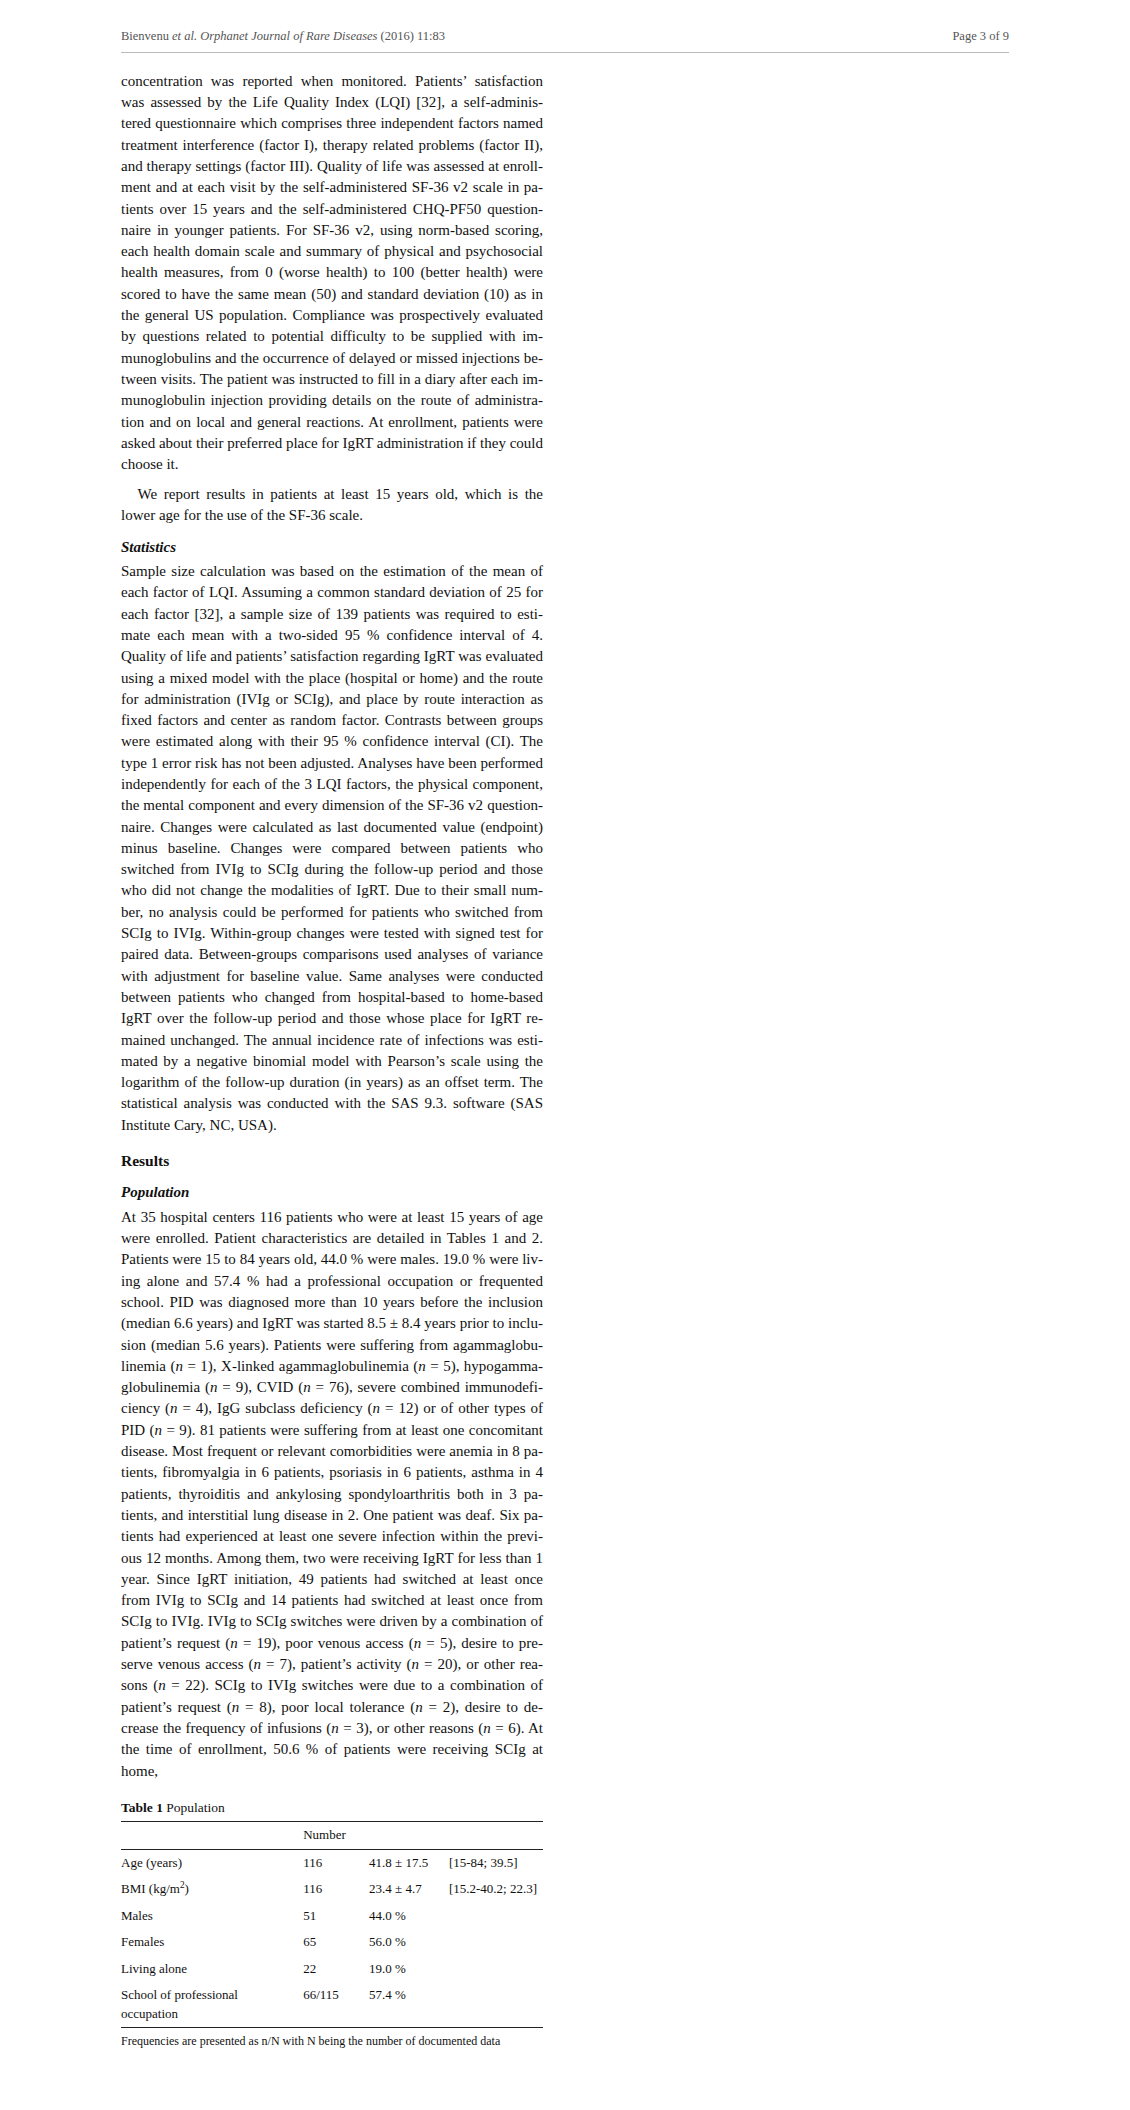Bienvenu et al. Orphanet Journal of Rare Diseases (2016) 11:83
Page 3 of 9
concentration was reported when monitored. Patients’ satisfaction was assessed by the Life Quality Index (LQI) [32], a self-administered questionnaire which comprises three independent factors named treatment interference (factor I), therapy related problems (factor II), and therapy settings (factor III). Quality of life was assessed at enrollment and at each visit by the self-administered SF-36 v2 scale in patients over 15 years and the self-administered CHQ-PF50 questionnaire in younger patients. For SF-36 v2, using norm-based scoring, each health domain scale and summary of physical and psychosocial health measures, from 0 (worse health) to 100 (better health) were scored to have the same mean (50) and standard deviation (10) as in the general US population. Compliance was prospectively evaluated by questions related to potential difficulty to be supplied with immunoglobulins and the occurrence of delayed or missed injections between visits. The patient was instructed to fill in a diary after each immunoglobulin injection providing details on the route of administration and on local and general reactions. At enrollment, patients were asked about their preferred place for IgRT administration if they could choose it.
We report results in patients at least 15 years old, which is the lower age for the use of the SF-36 scale.
Statistics
Sample size calculation was based on the estimation of the mean of each factor of LQI. Assuming a common standard deviation of 25 for each factor [32], a sample size of 139 patients was required to estimate each mean with a two-sided 95 % confidence interval of 4. Quality of life and patients’ satisfaction regarding IgRT was evaluated using a mixed model with the place (hospital or home) and the route for administration (IVIg or SCIg), and place by route interaction as fixed factors and center as random factor. Contrasts between groups were estimated along with their 95 % confidence interval (CI). The type 1 error risk has not been adjusted. Analyses have been performed independently for each of the 3 LQI factors, the physical component, the mental component and every dimension of the SF-36 v2 questionnaire. Changes were calculated as last documented value (endpoint) minus baseline. Changes were compared between patients who switched from IVIg to SCIg during the follow-up period and those who did not change the modalities of IgRT. Due to their small number, no analysis could be performed for patients who switched from SCIg to IVIg. Within-group changes were tested with signed test for paired data. Between-groups comparisons used analyses of variance with adjustment for baseline value. Same analyses were conducted between patients who changed from hospital-based to home-based IgRT over the follow-up period and those whose place for IgRT remained unchanged. The annual incidence rate of infections was estimated by a negative binomial model with Pearson’s scale using the logarithm of the follow-up duration (in years) as an offset term. The statistical analysis was conducted with the SAS 9.3. software (SAS Institute Cary, NC, USA).
Results
Population
At 35 hospital centers 116 patients who were at least 15 years of age were enrolled. Patient characteristics are detailed in Tables 1 and 2. Patients were 15 to 84 years old, 44.0 % were males. 19.0 % were living alone and 57.4 % had a professional occupation or frequented school. PID was diagnosed more than 10 years before the inclusion (median 6.6 years) and IgRT was started 8.5 ± 8.4 years prior to inclusion (median 5.6 years). Patients were suffering from agammaglobulinemia (n = 1), X-linked agammaglobulinemia (n = 5), hypogammaglobulinemia (n = 9), CVID (n = 76), severe combined immunodeficiency (n = 4), IgG subclass deficiency (n = 12) or of other types of PID (n = 9). 81 patients were suffering from at least one concomitant disease. Most frequent or relevant comorbidities were anemia in 8 patients, fibromyalgia in 6 patients, psoriasis in 6 patients, asthma in 4 patients, thyroiditis and ankylosing spondyloarthritis both in 3 patients, and interstitial lung disease in 2. One patient was deaf. Six patients had experienced at least one severe infection within the previous 12 months. Among them, two were receiving IgRT for less than 1 year. Since IgRT initiation, 49 patients had switched at least once from IVIg to SCIg and 14 patients had switched at least once from SCIg to IVIg. IVIg to SCIg switches were driven by a combination of patient’s request (n = 19), poor venous access (n = 5), desire to preserve venous access (n = 7), patient’s activity (n = 20), or other reasons (n = 22). SCIg to IVIg switches were due to a combination of patient’s request (n = 8), poor local tolerance (n = 2), desire to decrease the frequency of infusions (n = 3), or other reasons (n = 6). At the time of enrollment, 50.6 % of patients were receiving SCIg at home,
Table 1 Population
| | Number | | |
| --- | --- | --- | --- |
| Age (years) | 116 | 41.8 ± 17.5 | [15-84; 39.5] |
| BMI (kg/m 2 ) | 116 | 23.4 ± 4.7 | [15.2-40.2; 22.3] |
| Males | 51 | 44.0 % | |
| Females | 65 | 56.0 % | |
| Living alone | 22 | 19.0 % | |
| School of professional occupation | 66/115 | 57.4 % | |
Frequencies are presented as n/N with N being the number of documented data